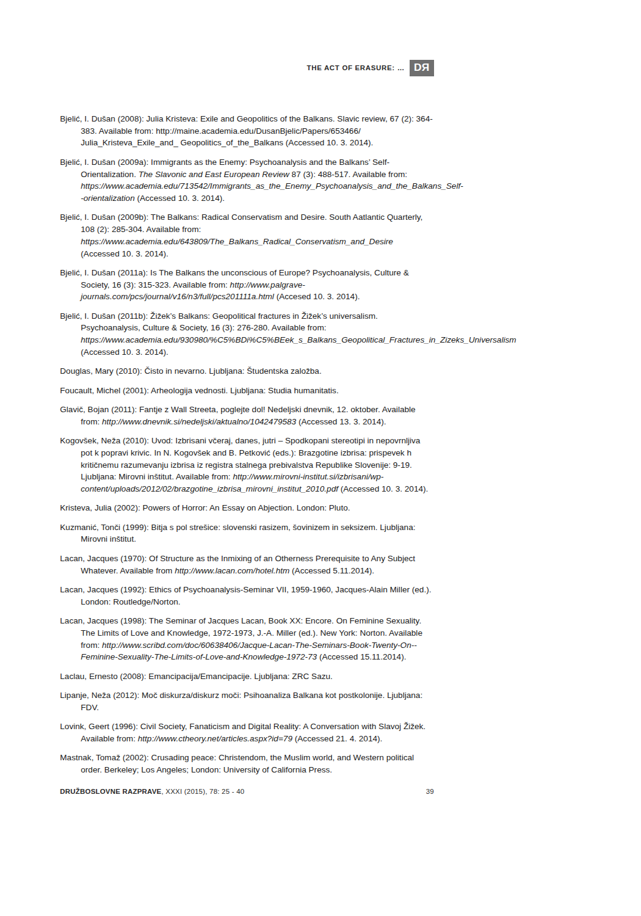The act of erasure: … DЯ
Bjelić, I. Dušan (2008): Julia Kristeva: Exile and Geopolitics of the Balkans. Slavic review, 67 (2): 364-383. Available from: http://maine.academia.edu/DusanBjelic/Papers/653466/ Julia_Kristeva_Exile_and_ Geopolitics_of_the_Balkans (Accessed 10. 3. 2014).
Bjelić, I. Dušan (2009a): Immigrants as the Enemy: Psychoanalysis and the Balkans’ Self-Orientalization. The Slavonic and East European Review 87 (3): 488-517. Available from: https://www.academia.edu/713542/Immigrants_as_the_Enemy_Psychoanalysis_and_the_Balkans_Self--orientalization (Accessed 10. 3. 2014).
Bjelić, I. Dušan (2009b): The Balkans: Radical Conservatism and Desire. South Aatlantic Quarterly, 108 (2): 285-304. Available from: https://www.academia.edu/643809/The_Balkans_Radical_Conservatism_and_Desire (Accessed 10. 3. 2014).
Bjelić, I. Dušan (2011a): Is The Balkans the unconscious of Europe? Psychoanalysis, Culture & Society, 16 (3): 315-323. Available from: http://www.palgrave-journals.com/pcs/journal/v16/n3/full/pcs201111a.html (Accesed 10. 3. 2014).
Bjelić, I. Dušan (2011b): Žižek’s Balkans: Geopolitical fractures in Žižek’s universalism. Psychoanalysis, Culture & Society, 16 (3): 276-280. Available from: https://www.academia.edu/930980/%C5%BDi%C5%BEek_s_Balkans_Geopolitical_Fractures_in_Zizeks_Universalism (Accessed 10. 3. 2014).
Douglas, Mary (2010): Čisto in nevarno. Ljubljana: Študentska založba.
Foucault, Michel (2001): Arheologija vednosti. Ljubljana: Studia humanitatis.
Glavič, Bojan (2011): Fantje z Wall Streeta, poglejte dol! Nedeljski dnevnik, 12. oktober. Available from: http://www.dnevnik.si/nedeljski/aktualno/1042479583 (Accessed 13. 3. 2014).
Kogovšek, Neža (2010): Uvod: Izbrisani včeraj, danes, jutri – Spodkopani stereotipi in nepovrnljiva pot k popravi krivic. In N. Kogovšek and B. Petković (eds.): Brazgotine izbrisa: prispevek h kritičnemu razumevanju izbrisa iz registra stalnega prebivalstva Republike Slovenije: 9-19. Ljubljana: Mirovni inštitut. Available from: http://www.mirovni-institut.si/izbrisani/wp-content/uploads/2012/02/brazgotine_izbrisa_mirovni_institut_2010.pdf (Accessed 10. 3. 2014).
Kristeva, Julia (2002): Powers of Horror: An Essay on Abjection. London: Pluto.
Kuzmanić, Tonči (1999): Bitja s pol strešice: slovenski rasizem, šovinizem in seksizem. Ljubljana: Mirovni inštitut.
Lacan, Jacques (1970): Of Structure as the Inmixing of an Otherness Prerequisite to Any Subject Whatever. Available from http://www.lacan.com/hotel.htm (Accessed 5.11.2014).
Lacan, Jacques (1992): Ethics of Psychoanalysis-Seminar VII, 1959-1960, Jacques-Alain Miller (ed.). London: Routledge/Norton.
Lacan, Jacques (1998): The Seminar of Jacques Lacan, Book XX: Encore. On Feminine Sexuality. The Limits of Love and Knowledge, 1972-1973, J.-A. Miller (ed.). New York: Norton. Available from: http://www.scribd.com/doc/60638406/Jacque-Lacan-The-Seminars-Book-Twenty-On--Feminine-Sexuality-The-Limits-of-Love-and-Knowledge-1972-73 (Accessed 15.11.2014).
Laclau, Ernesto (2008): Emancipacija/Emancipacije. Ljubljana: ZRC Sazu.
Lipanje, Neža (2012): Moč diskurza/diskurz moči: Psihoanaliza Balkana kot postkolonije. Ljubljana: FDV.
Lovink, Geert (1996): Civil Society, Fanaticism and Digital Reality: A Conversation with Slavoj Žižek. Available from: http://www.ctheory.net/articles.aspx?id=79 (Accessed 21. 4. 2014).
Mastnak, Tomaž (2002): Crusading peace: Christendom, the Muslim world, and Western political order. Berkeley; Los Angeles; London: University of California Press.
DRUŽBOSLOVNE RAZPRAVE, XXXI (2015), 78: 25 - 40 39